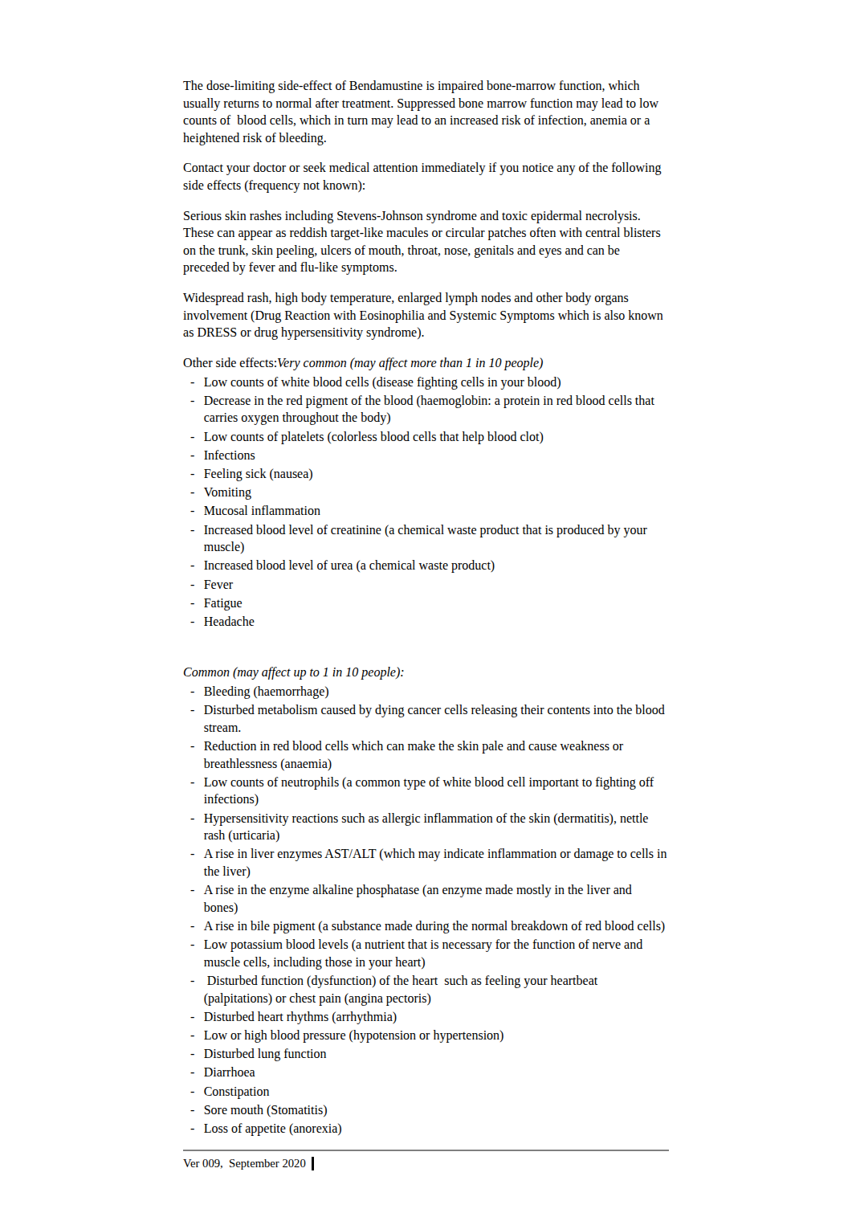The dose-limiting side-effect of Bendamustine is impaired bone-marrow function, which usually returns to normal after treatment. Suppressed bone marrow function may lead to low counts of blood cells, which in turn may lead to an increased risk of infection, anemia or a heightened risk of bleeding.
Contact your doctor or seek medical attention immediately if you notice any of the following side effects (frequency not known):
Serious skin rashes including Stevens-Johnson syndrome and toxic epidermal necrolysis. These can appear as reddish target-like macules or circular patches often with central blisters on the trunk, skin peeling, ulcers of mouth, throat, nose, genitals and eyes and can be preceded by fever and flu-like symptoms.
Widespread rash, high body temperature, enlarged lymph nodes and other body organs involvement (Drug Reaction with Eosinophilia and Systemic Symptoms which is also known as DRESS or drug hypersensitivity syndrome).
Other side effects:Very common (may affect more than 1 in 10 people)
Low counts of white blood cells (disease fighting cells in your blood)
Decrease in the red pigment of the blood (haemoglobin: a protein in red blood cells that carries oxygen throughout the body)
Low counts of platelets (colorless blood cells that help blood clot)
Infections
Feeling sick (nausea)
Vomiting
Mucosal inflammation
Increased blood level of creatinine (a chemical waste product that is produced by your muscle)
Increased blood level of urea (a chemical waste product)
Fever
Fatigue
Headache
Common (may affect up to 1 in 10 people):
Bleeding (haemorrhage)
Disturbed metabolism caused by dying cancer cells releasing their contents into the blood stream.
Reduction in red blood cells which can make the skin pale and cause weakness or breathlessness (anaemia)
Low counts of neutrophils (a common type of white blood cell important to fighting off infections)
Hypersensitivity reactions such as allergic inflammation of the skin (dermatitis), nettle rash (urticaria)
A rise in liver enzymes AST/ALT (which may indicate inflammation or damage to cells in the liver)
A rise in the enzyme alkaline phosphatase (an enzyme made mostly in the liver and bones)
A rise in bile pigment (a substance made during the normal breakdown of red blood cells)
Low potassium blood levels (a nutrient that is necessary for the function of nerve and muscle cells, including those in your heart)
Disturbed function (dysfunction) of the heart such as feeling your heartbeat (palpitations) or chest pain (angina pectoris)
Disturbed heart rhythms (arrhythmia)
Low or high blood pressure (hypotension or hypertension)
Disturbed lung function
Diarrhoea
Constipation
Sore mouth (Stomatitis)
Loss of appetite (anorexia)
Ver 009, September 2020